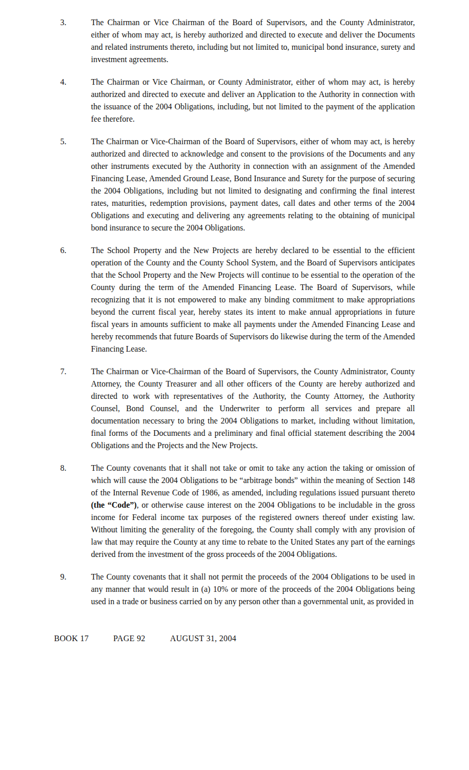The Chairman or Vice Chairman of the Board of Supervisors, and the County Administrator, either of whom may act, is hereby authorized and directed to execute and deliver the Documents and related instruments thereto, including but not limited to, municipal bond insurance, surety and investment agreements.
The Chairman or Vice Chairman, or County Administrator, either of whom may act, is hereby authorized and directed to execute and deliver an Application to the Authority in connection with the issuance of the 2004 Obligations, including, but not limited to the payment of the application fee therefore.
The Chairman or Vice-Chairman of the Board of Supervisors, either of whom may act, is hereby authorized and directed to acknowledge and consent to the provisions of the Documents and any other instruments executed by the Authority in connection with an assignment of the Amended Financing Lease, Amended Ground Lease, Bond Insurance and Surety for the purpose of securing the 2004 Obligations, including but not limited to designating and confirming the final interest rates, maturities, redemption provisions, payment dates, call dates and other terms of the 2004 Obligations and executing and delivering any agreements relating to the obtaining of municipal bond insurance to secure the 2004 Obligations.
The School Property and the New Projects are hereby declared to be essential to the efficient operation of the County and the County School System, and the Board of Supervisors anticipates that the School Property and the New Projects will continue to be essential to the operation of the County during the term of the Amended Financing Lease. The Board of Supervisors, while recognizing that it is not empowered to make any binding commitment to make appropriations beyond the current fiscal year, hereby states its intent to make annual appropriations in future fiscal years in amounts sufficient to make all payments under the Amended Financing Lease and hereby recommends that future Boards of Supervisors do likewise during the term of the Amended Financing Lease.
The Chairman or Vice-Chairman of the Board of Supervisors, the County Administrator, County Attorney, the County Treasurer and all other officers of the County are hereby authorized and directed to work with representatives of the Authority, the County Attorney, the Authority Counsel, Bond Counsel, and the Underwriter to perform all services and prepare all documentation necessary to bring the 2004 Obligations to market, including without limitation, final forms of the Documents and a preliminary and final official statement describing the 2004 Obligations and the Projects and the New Projects.
The County covenants that it shall not take or omit to take any action the taking or omission of which will cause the 2004 Obligations to be “arbitrage bonds” within the meaning of Section 148 of the Internal Revenue Code of 1986, as amended, including regulations issued pursuant thereto (the “Code”), or otherwise cause interest on the 2004 Obligations to be includable in the gross income for Federal income tax purposes of the registered owners thereof under existing law. Without limiting the generality of the foregoing, the County shall comply with any provision of law that may require the County at any time to rebate to the United States any part of the earnings derived from the investment of the gross proceeds of the 2004 Obligations.
The County covenants that it shall not permit the proceeds of the 2004 Obligations to be used in any manner that would result in (a) 10% or more of the proceeds of the 2004 Obligations being used in a trade or business carried on by any person other than a governmental unit, as provided in
BOOK 17 PAGE 92 AUGUST 31, 2004